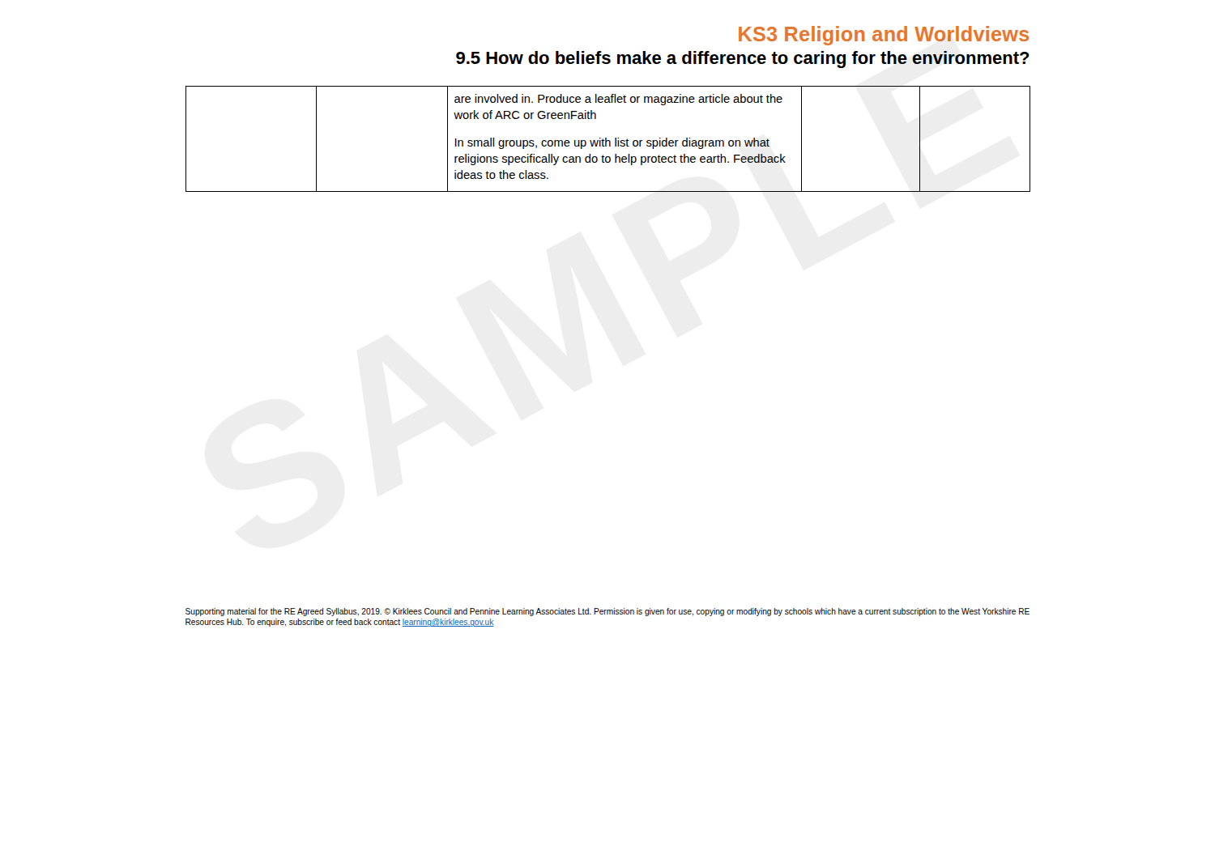SAMPLE
KS3 Religion and Worldviews
9.5 How do beliefs make a difference to caring for the environment?
| | | are involved in. Produce a leaflet or magazine article about the work of ARC or GreenFaith In small groups, come up with list or spider diagram on what religions specifically can do to help protect the earth. Feedback ideas to the class. | | |
Supporting material for the RE Agreed Syllabus, 2019. © Kirklees Council and Pennine Learning Associates Ltd. Permission is given for use, copying or modifying by schools which have a current subscription to the West Yorkshire RE Resources Hub. To enquire, subscribe or feed back contact learning@kirklees.gov.uk